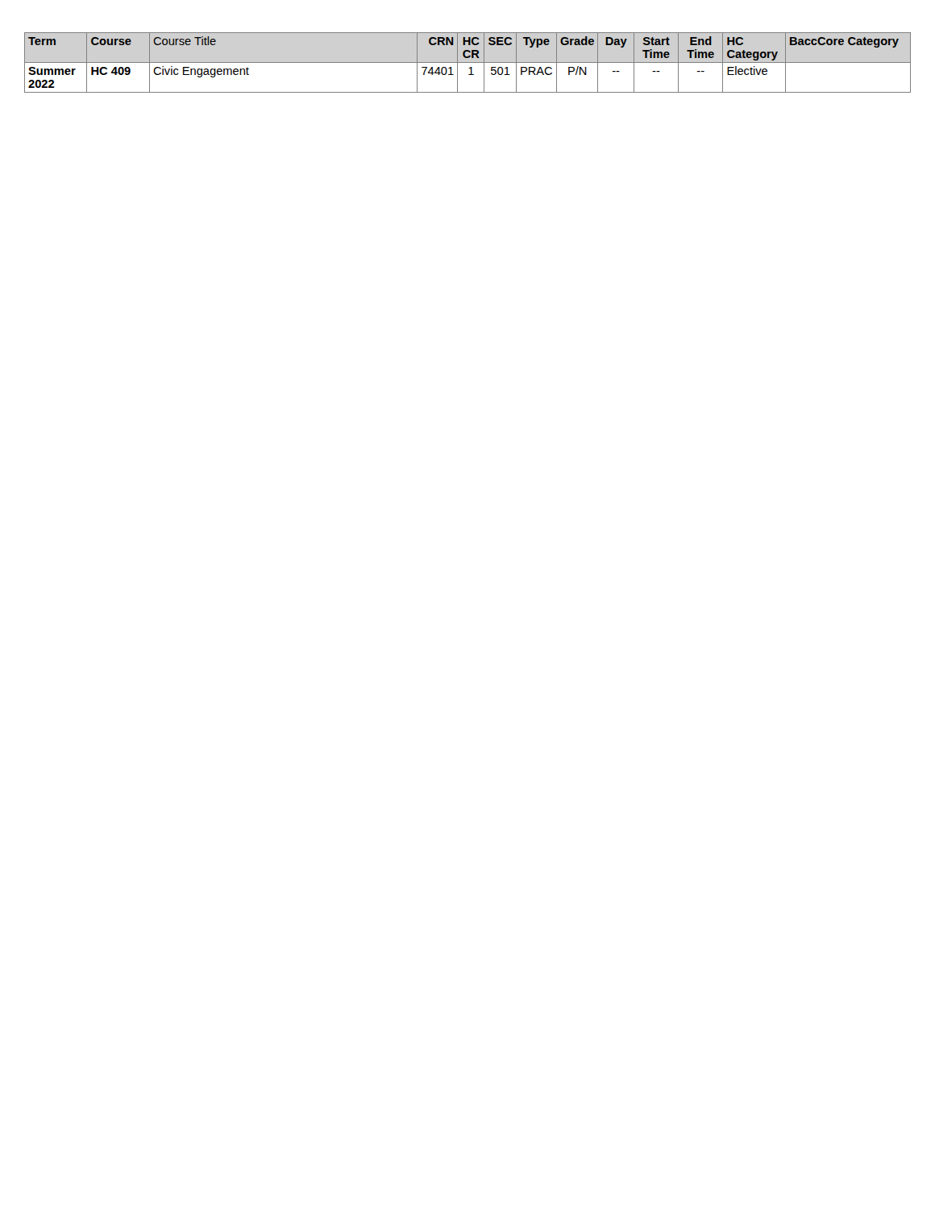| Term | Course | Course Title | CRN | HC CR | SEC | Type | Grade | Day | Start Time | End Time | HC Category | BaccCore Category |
| --- | --- | --- | --- | --- | --- | --- | --- | --- | --- | --- | --- | --- |
| Summer 2022 | HC 409 | Civic Engagement | 74401 | 1 | 501 | PRAC | P/N | -- | -- | -- | Elective | |